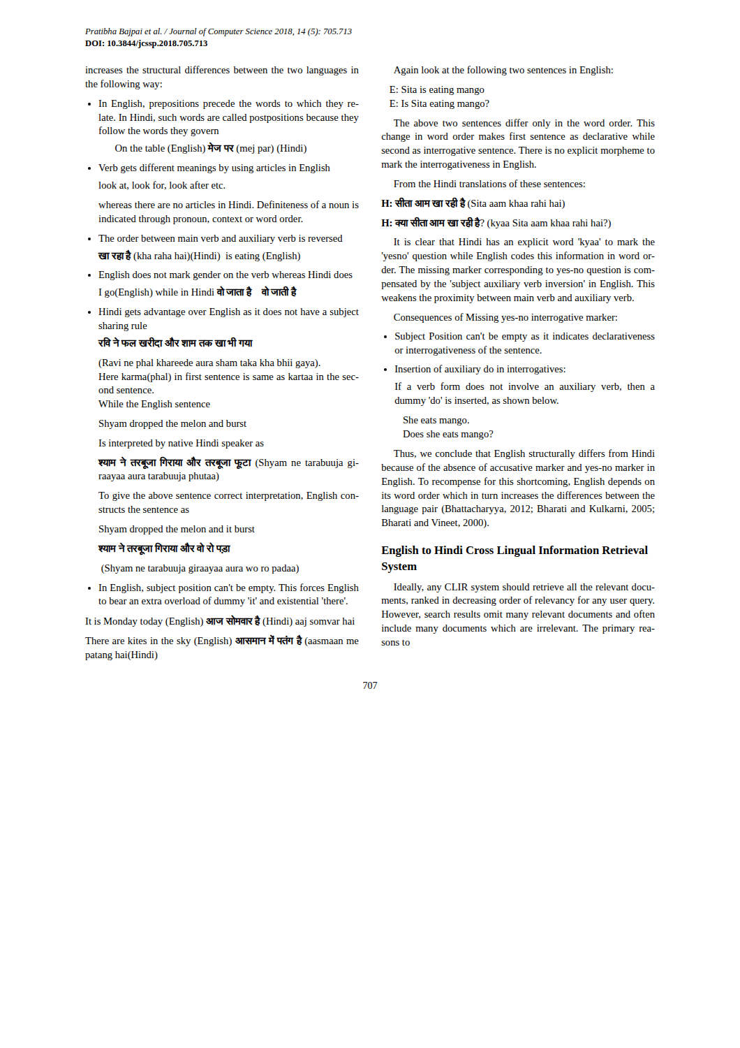Pratibha Bajpai et al. / Journal of Computer Science 2018, 14 (5): 705.713
DOI: 10.3844/jcssp.2018.705.713
increases the structural differences between the two languages in the following way:
In English, prepositions precede the words to which they relate. In Hindi, such words are called postpositions because they follow the words they govern
On the table (English) मेज पर (mej par) (Hindi)
Verb gets different meanings by using articles in English
look at, look for, look after etc.
whereas there are no articles in Hindi. Definiteness of a noun is indicated through pronoun, context or word order.
The order between main verb and auxiliary verb is reversed
खा रहा है (kha raha hai)(Hindi) is eating (English)
English does not mark gender on the verb whereas Hindi does
I go(English) while in Hindi वो जाता है वो जाती है
Hindi gets advantage over English as it does not have a subject sharing rule
रवि ने फल खरीदा और शाम तक खा भी गया
(Ravi ne phal khareede aura sham taka kha bhii gaya).
Here karma(phal) in first sentence is same as kartaa in the second sentence.
While the English sentence
Shyam dropped the melon and burst
Is interpreted by native Hindi speaker as
श्याम ने तरबूजा गिराया और तरबूजा फूटा (Shyam ne tarabuuja giraayaa aura tarabuuja phutaa)
To give the above sentence correct interpretation, English constructs the sentence as
Shyam dropped the melon and it burst
श्याम ने तरबूजा गिराया और वो रो पड़ा
(Shyam ne tarabuuja giraayaa aura wo ro padaa)
In English, subject position can't be empty. This forces English to bear an extra overload of dummy 'it' and existential 'there'.
It is Monday today (English) आज सोमवार है (Hindi) aaj somvar hai
There are kites in the sky (English) आसमान में पतंग है (aasmaan me patang hai(Hindi)
Again look at the following two sentences in English:
E: Sita is eating mango E: Is Sita eating mango?
The above two sentences differ only in the word order. This change in word order makes first sentence as declarative while second as interrogative sentence. There is no explicit morpheme to mark the interrogativeness in English.
From the Hindi translations of these sentences:
H: सीता आम खा रही है (Sita aam khaa rahi hai)
H: क्या सीता आम खा रही है? (kyaa Sita aam khaa rahi hai?)
It is clear that Hindi has an explicit word 'kyaa' to mark the 'yesno' question while English codes this information in word order. The missing marker corresponding to yes-no question is compensated by the 'subject auxiliary verb inversion' in English. This weakens the proximity between main verb and auxiliary verb.
Consequences of Missing yes-no interrogative marker:
Subject Position can't be empty as it indicates declarativeness or interrogativeness of the sentence.
Insertion of auxiliary do in interrogatives:
If a verb form does not involve an auxiliary verb, then a dummy 'do' is inserted, as shown below.
She eats mango. Does she eats mango?
Thus, we conclude that English structurally differs from Hindi because of the absence of accusative marker and yes-no marker in English. To recompense for this shortcoming, English depends on its word order which in turn increases the differences between the language pair (Bhattacharyya, 2012; Bharati and Kulkarni, 2005; Bharati and Vineet, 2000).
English to Hindi Cross Lingual Information Retrieval System
Ideally, any CLIR system should retrieve all the relevant documents, ranked in decreasing order of relevancy for any user query. However, search results omit many relevant documents and often include many documents which are irrelevant. The primary reasons to
707